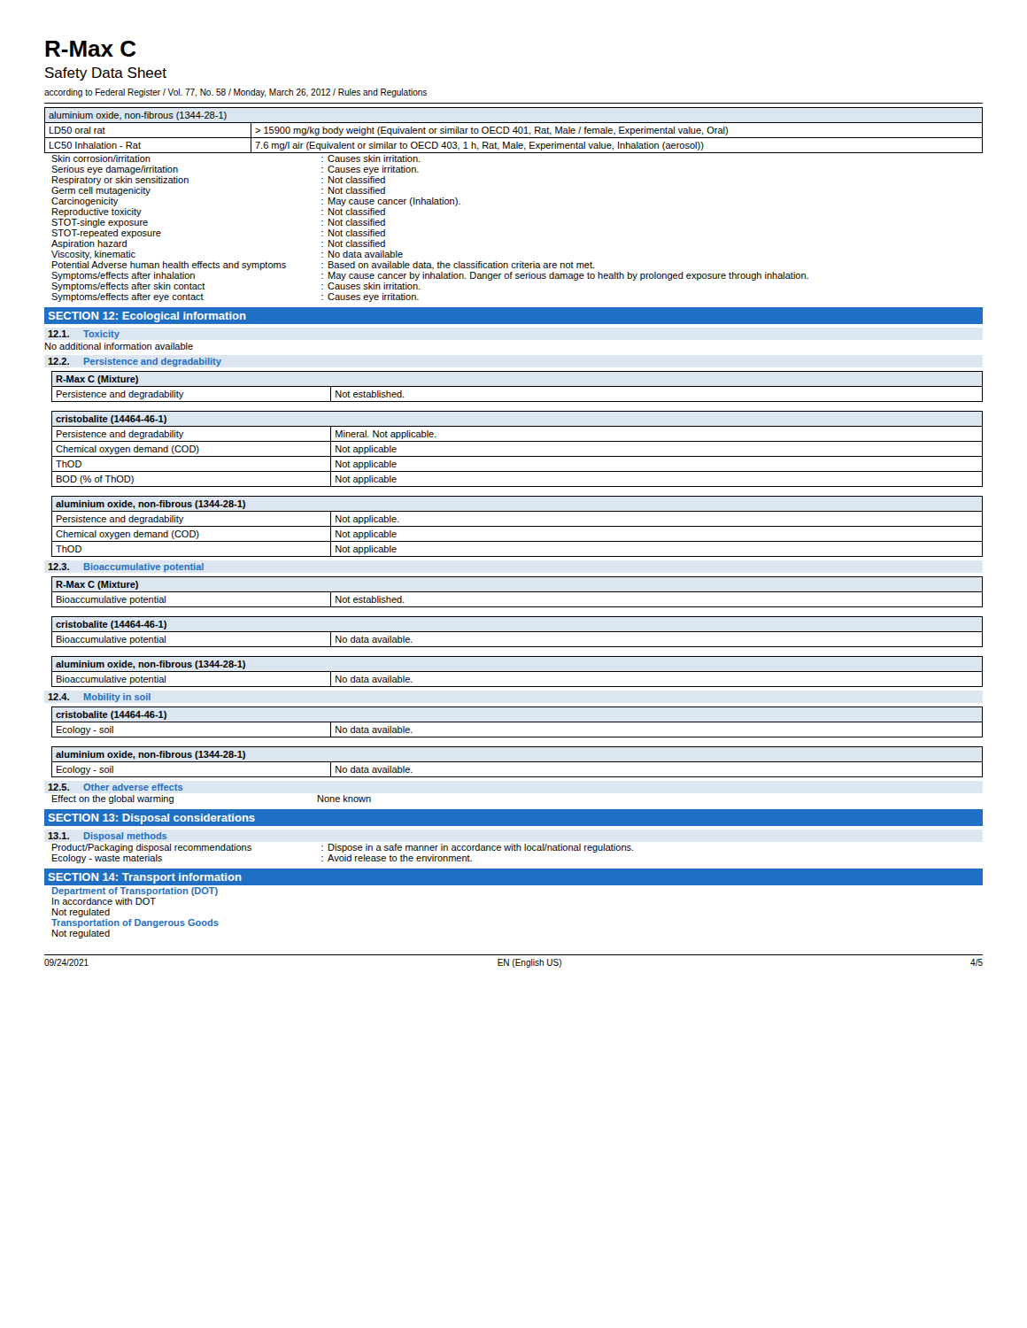R-Max C
Safety Data Sheet
according to Federal Register / Vol. 77, No. 58 / Monday, March 26, 2012 / Rules and Regulations
| aluminium oxide, non-fibrous (1344-28-1) |
| LD50 oral rat | > 15900 mg/kg body weight (Equivalent or similar to OECD 401, Rat, Male / female, Experimental value, Oral) |
| LC50 Inhalation - Rat | 7.6 mg/l air (Equivalent or similar to OECD 403, 1 h, Rat, Male, Experimental value, Inhalation (aerosol)) |
| Skin corrosion/irritation | : | Causes skin irritation. |
| Serious eye damage/irritation | : | Causes eye irritation. |
| Respiratory or skin sensitization | : | Not classified |
| Germ cell mutagenicity | : | Not classified |
| Carcinogenicity | : | May cause cancer (Inhalation). |
| Reproductive toxicity | : | Not classified |
| STOT-single exposure | : | Not classified |
| STOT-repeated exposure | : | Not classified |
| Aspiration hazard | : | Not classified |
| Viscosity, kinematic | : | No data available |
| Potential Adverse human health effects and symptoms | : | Based on available data, the classification criteria are not met. |
| Symptoms/effects after inhalation | : | May cause cancer by inhalation. Danger of serious damage to health by prolonged exposure through inhalation. |
| Symptoms/effects after skin contact | : | Causes skin irritation. |
| Symptoms/effects after eye contact | : | Causes eye irritation. |
SECTION 12: Ecological information
12.1. Toxicity
No additional information available
12.2. Persistence and degradability
| R-Max C (Mixture) |
| Persistence and degradability | Not established. |
| cristobalite (14464-46-1) |
| Persistence and degradability | Mineral. Not applicable. |
| Chemical oxygen demand (COD) | Not applicable |
| ThOD | Not applicable |
| BOD (% of ThOD) | Not applicable |
| aluminium oxide, non-fibrous (1344-28-1) |
| Persistence and degradability | Not applicable. |
| Chemical oxygen demand (COD) | Not applicable |
| ThOD | Not applicable |
12.3. Bioaccumulative potential
| R-Max C (Mixture) |
| Bioaccumulative potential | Not established. |
| cristobalite (14464-46-1) |
| Bioaccumulative potential | No data available. |
| aluminium oxide, non-fibrous (1344-28-1) |
| Bioaccumulative potential | No data available. |
12.4. Mobility in soil
| cristobalite (14464-46-1) |
| Ecology - soil | No data available. |
| aluminium oxide, non-fibrous (1344-28-1) |
| Ecology - soil | No data available. |
12.5. Other adverse effects
| Effect on the global warming | None known | |
SECTION 13: Disposal considerations
13.1. Disposal methods
| Product/Packaging disposal recommendations | : | Dispose in a safe manner in accordance with local/national regulations. |
| Ecology - waste materials | : | Avoid release to the environment. |
SECTION 14: Transport information
Department of Transportation (DOT)
In accordance with DOT
Not regulated
Transportation of Dangerous Goods
Not regulated
09/24/2021 EN (English US) 4/5